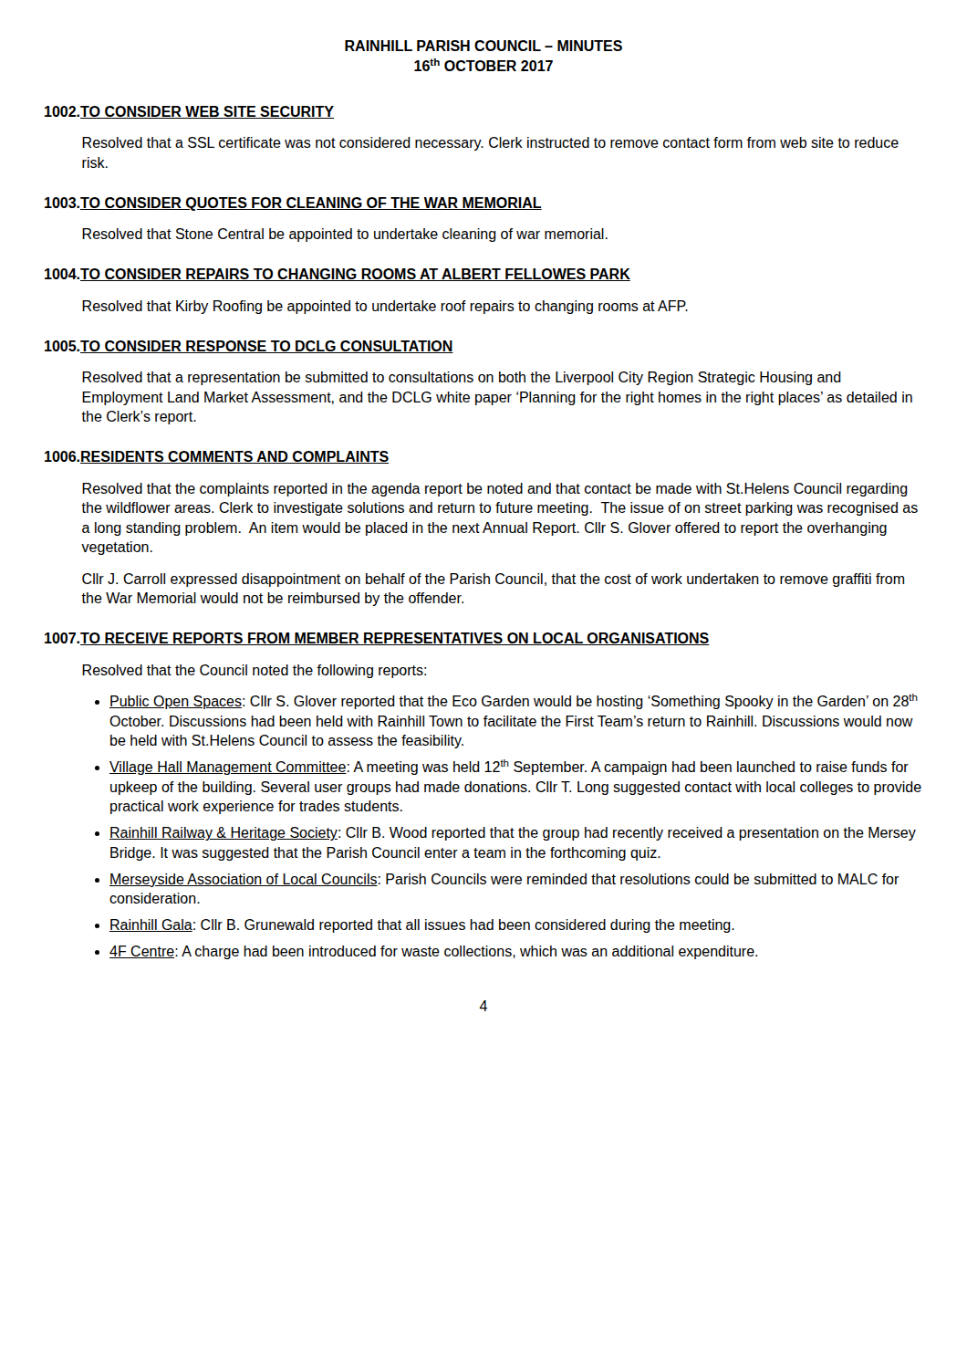RAINHILL PARISH COUNCIL – MINUTES 16th OCTOBER 2017
1002. TO CONSIDER WEB SITE SECURITY
Resolved that a SSL certificate was not considered necessary. Clerk instructed to remove contact form from web site to reduce risk.
1003. TO CONSIDER QUOTES FOR CLEANING OF THE WAR MEMORIAL
Resolved that Stone Central be appointed to undertake cleaning of war memorial.
1004. TO CONSIDER REPAIRS TO CHANGING ROOMS AT ALBERT FELLOWES PARK
Resolved that Kirby Roofing be appointed to undertake roof repairs to changing rooms at AFP.
1005. TO CONSIDER RESPONSE TO DCLG CONSULTATION
Resolved that a representation be submitted to consultations on both the Liverpool City Region Strategic Housing and Employment Land Market Assessment, and the DCLG white paper ‘Planning for the right homes in the right places’ as detailed in the Clerk’s report.
1006. RESIDENTS COMMENTS AND COMPLAINTS
Resolved that the complaints reported in the agenda report be noted and that contact be made with St.Helens Council regarding the wildflower areas. Clerk to investigate solutions and return to future meeting. The issue of on street parking was recognised as a long standing problem. An item would be placed in the next Annual Report. Cllr S. Glover offered to report the overhanging vegetation.
Cllr J. Carroll expressed disappointment on behalf of the Parish Council, that the cost of work undertaken to remove graffiti from the War Memorial would not be reimbursed by the offender.
1007. TO RECEIVE REPORTS FROM MEMBER REPRESENTATIVES ON LOCAL ORGANISATIONS
Resolved that the Council noted the following reports:
Public Open Spaces: Cllr S. Glover reported that the Eco Garden would be hosting ‘Something Spooky in the Garden’ on 28th October. Discussions had been held with Rainhill Town to facilitate the First Team’s return to Rainhill. Discussions would now be held with St.Helens Council to assess the feasibility.
Village Hall Management Committee: A meeting was held 12th September. A campaign had been launched to raise funds for upkeep of the building. Several user groups had made donations. Cllr T. Long suggested contact with local colleges to provide practical work experience for trades students.
Rainhill Railway & Heritage Society: Cllr B. Wood reported that the group had recently received a presentation on the Mersey Bridge. It was suggested that the Parish Council enter a team in the forthcoming quiz.
Merseyside Association of Local Councils: Parish Councils were reminded that resolutions could be submitted to MALC for consideration.
Rainhill Gala: Cllr B. Grunewald reported that all issues had been considered during the meeting.
4F Centre: A charge had been introduced for waste collections, which was an additional expenditure.
4